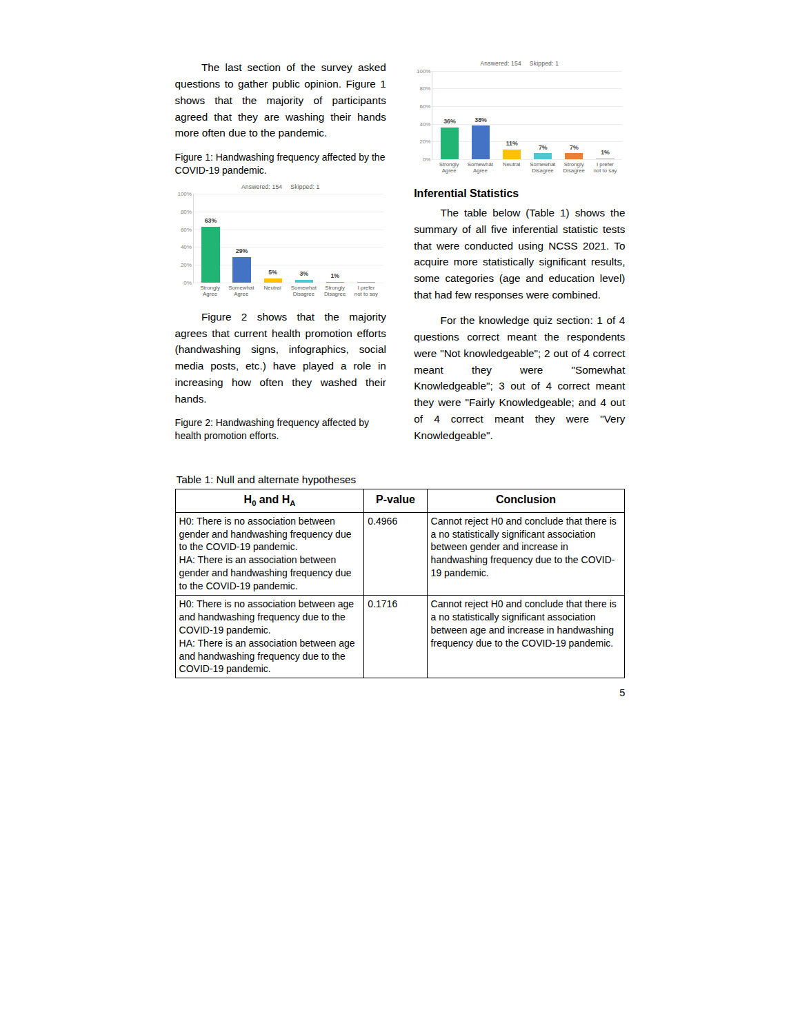The last section of the survey asked questions to gather public opinion. Figure 1 shows that the majority of participants agreed that they are washing their hands more often due to the pandemic.
Figure 1: Handwashing frequency affected by the COVID-19 pandemic.
Answered: 154 Skipped: 1
100%
80%
60%
40%
20%
0%
63%
29%
5%
3%
1%
Strongly
Agree
Somewhat
Agree
Neutral
Somewhat
Disagree
Strongly
Disagree
I prefer
not to say
Figure 2 shows that the majority agrees that current health promotion efforts (handwashing signs, infographics, social media posts, etc.) have played a role in increasing how often they washed their hands.
Figure 2: Handwashing frequency affected by health promotion efforts.
Answered: 154 Skipped: 1
100%
80%
60%
40%
20%
0%
36%
38%
11%
7%
7%
1%
Strongly
Agree
Somewhat
Agree
Neutral
Somewhat
Disagree
Strongly
Disagree
I prefer
not to say
Inferential Statistics
The table below (Table 1) shows the summary of all five inferential statistic tests that were conducted using NCSS 2021. To acquire more statistically significant results, some categories (age and education level) that had few responses were combined.
For the knowledge quiz section: 1 of 4 questions correct meant the respondents were "Not knowledgeable"; 2 out of 4 correct meant they were "Somewhat Knowledgeable"; 3 out of 4 correct meant they were "Fairly Knowledgeable; and 4 out of 4 correct meant they were "Very Knowledgeable".
Table 1: Null and alternate hypotheses
| H 0 and H A | P-value | Conclusion |
| --- | --- | --- |
| H0: There is no association between gender and handwashing frequency due to the COVID-19 pandemic. HA: There is an association between gender and handwashing frequency due to the COVID-19 pandemic. | 0.4966 | Cannot reject H0 and conclude that there is a no statistically significant association between gender and increase in handwashing frequency due to the COVID-19 pandemic. |
| H0: There is no association between age and handwashing frequency due to the COVID-19 pandemic. HA: There is an association between age and handwashing frequency due to the COVID-19 pandemic. | 0.1716 | Cannot reject H0 and conclude that there is a no statistically significant association between age and increase in handwashing frequency due to the COVID-19 pandemic. |
5